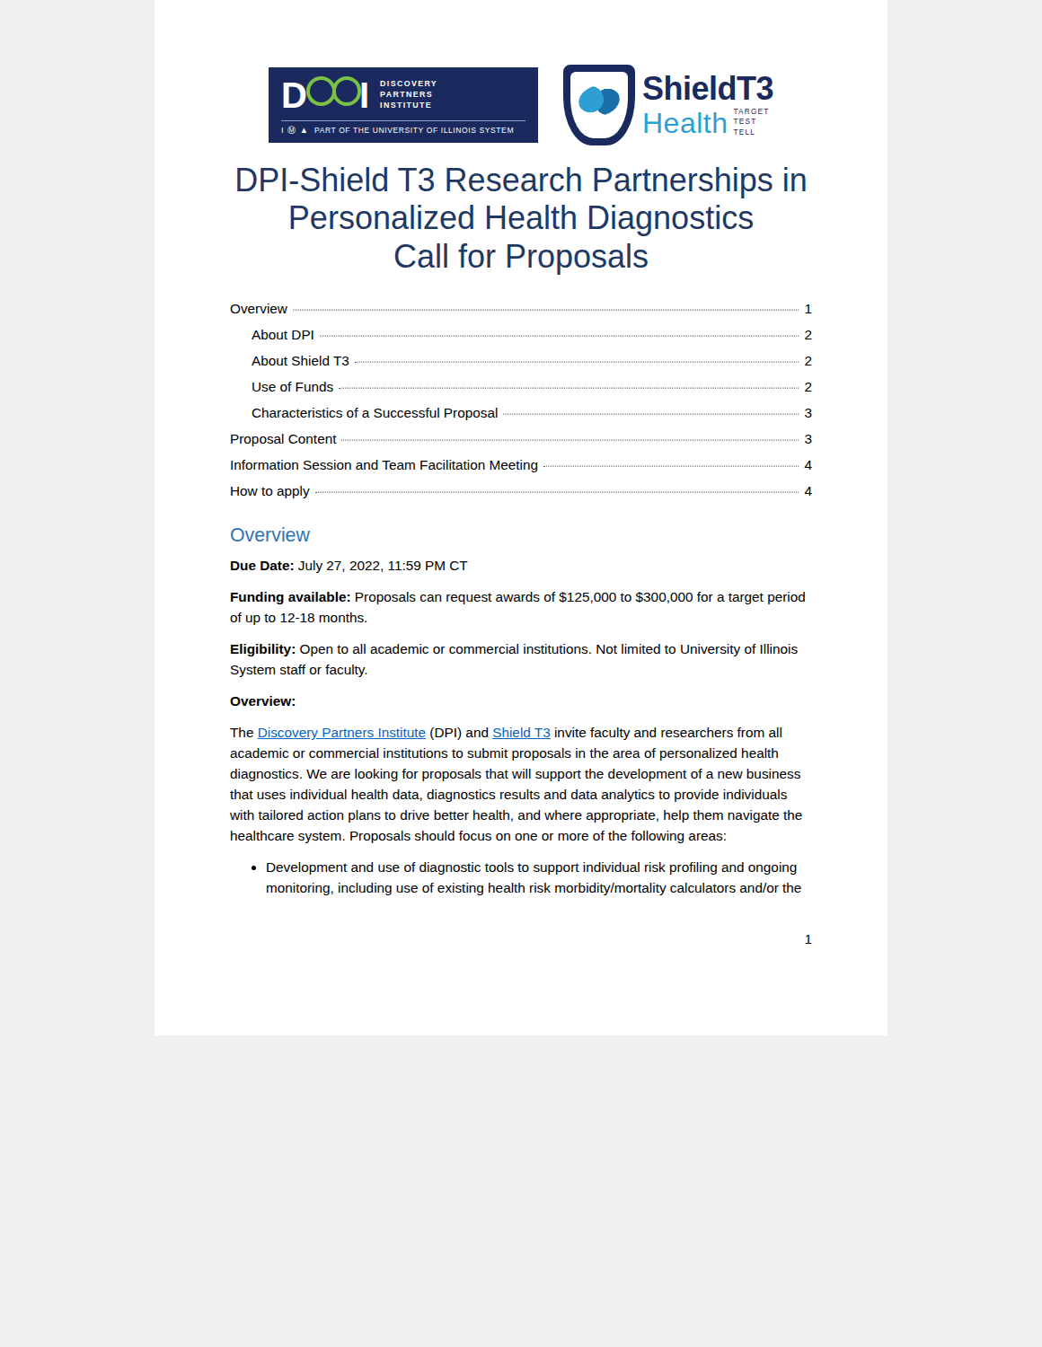D I
Discovery
Partners
Institute
I Ⓜ ▲ Part of the University of Illinois System
ShieldT3
Health
Target
Test
Tell
DPI-Shield T3 Research Partnerships in
Personalized Health Diagnostics
Call for Proposals
Overview 1
About DPI 2
About Shield T3 2
Use of Funds 2
Characteristics of a Successful Proposal 3
Proposal Content 3
Information Session and Team Facilitation Meeting 4
How to apply 4
Overview
Due Date: July 27, 2022, 11:59 PM CT
Funding available: Proposals can request awards of $125,000 to $300,000 for a target period of up to 12-18 months.
Eligibility: Open to all academic or commercial institutions. Not limited to University of Illinois System staff or faculty.
Overview:
The Discovery Partners Institute (DPI) and Shield T3 invite faculty and researchers from all academic or commercial institutions to submit proposals in the area of personalized health diagnostics. We are looking for proposals that will support the development of a new business that uses individual health data, diagnostics results and data analytics to provide individuals with tailored action plans to drive better health, and where appropriate, help them navigate the healthcare system. Proposals should focus on one or more of the following areas:
Development and use of diagnostic tools to support individual risk profiling and ongoing monitoring, including use of existing health risk morbidity/mortality calculators and/or the
1